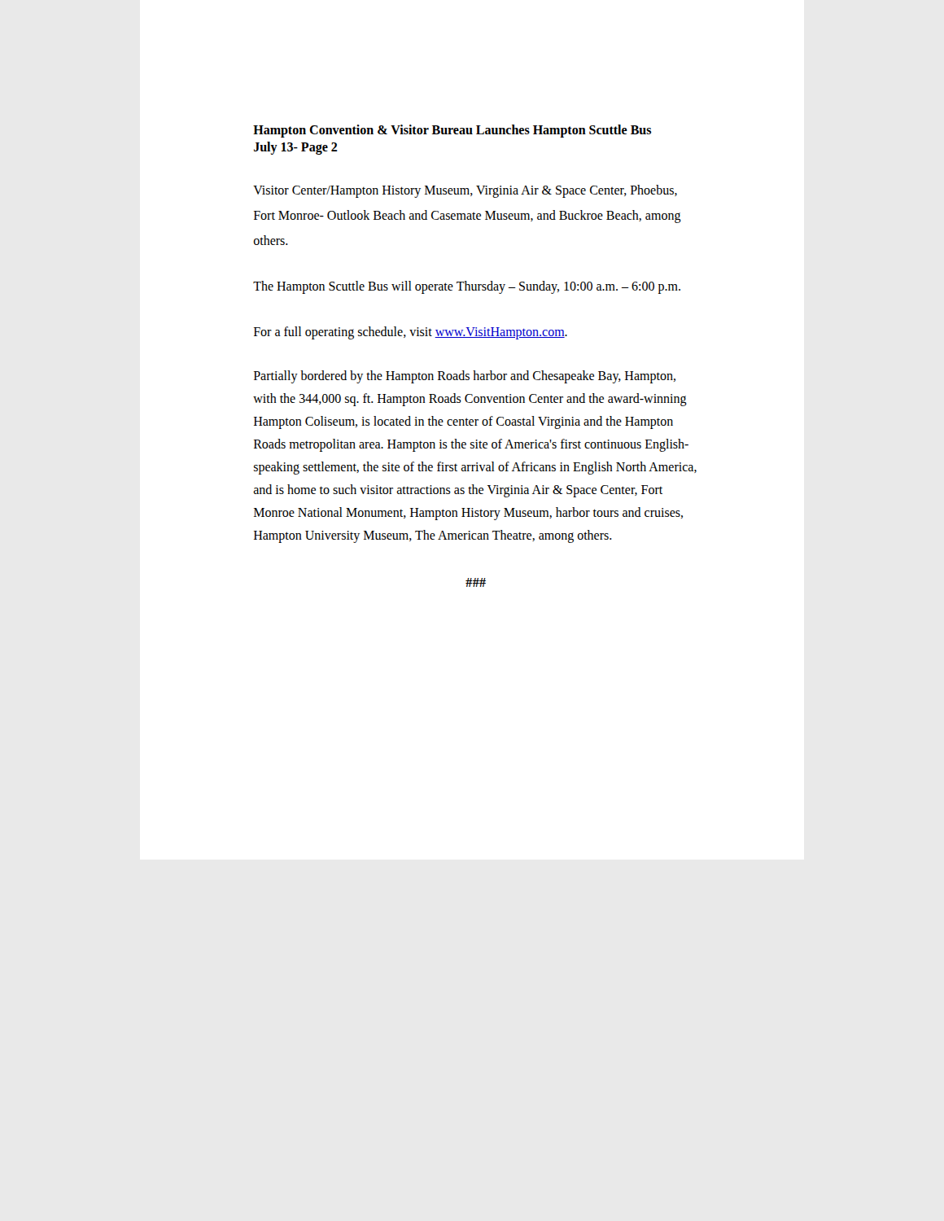Hampton Convention & Visitor Bureau Launches Hampton Scuttle Bus July 13- Page 2
Visitor Center/Hampton History Museum, Virginia Air & Space Center, Phoebus, Fort Monroe- Outlook Beach and Casemate Museum, and Buckroe Beach, among others.
The Hampton Scuttle Bus will operate Thursday – Sunday, 10:00 a.m. – 6:00 p.m.
For a full operating schedule, visit www.VisitHampton.com.
Partially bordered by the Hampton Roads harbor and Chesapeake Bay, Hampton, with the 344,000 sq. ft. Hampton Roads Convention Center and the award-winning Hampton Coliseum, is located in the center of Coastal Virginia and the Hampton Roads metropolitan area. Hampton is the site of America's first continuous English-speaking settlement, the site of the first arrival of Africans in English North America, and is home to such visitor attractions as the Virginia Air & Space Center, Fort Monroe National Monument, Hampton History Museum, harbor tours and cruises, Hampton University Museum, The American Theatre, among others.
###